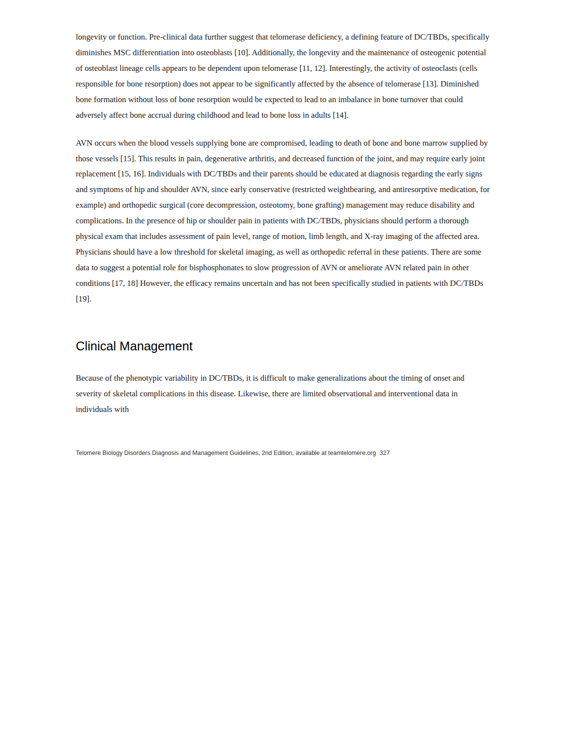longevity or function. Pre-clinical data further suggest that telomerase deficiency, a defining feature of DC/TBDs, specifically diminishes MSC differentiation into osteoblasts [10]. Additionally, the longevity and the maintenance of osteogenic potential of osteoblast lineage cells appears to be dependent upon telomerase [11, 12]. Interestingly, the activity of osteoclasts (cells responsible for bone resorption) does not appear to be significantly affected by the absence of telomerase [13]. Diminished bone formation without loss of bone resorption would be expected to lead to an imbalance in bone turnover that could adversely affect bone accrual during childhood and lead to bone loss in adults [14].
AVN occurs when the blood vessels supplying bone are compromised, leading to death of bone and bone marrow supplied by those vessels [15]. This results in pain, degenerative arthritis, and decreased function of the joint, and may require early joint replacement [15, 16]. Individuals with DC/TBDs and their parents should be educated at diagnosis regarding the early signs and symptoms of hip and shoulder AVN, since early conservative (restricted weightbearing, and antiresorptive medication, for example) and orthopedic surgical (core decompression, osteotomy, bone grafting) management may reduce disability and complications. In the presence of hip or shoulder pain in patients with DC/TBDs, physicians should perform a thorough physical exam that includes assessment of pain level, range of motion, limb length, and X-ray imaging of the affected area. Physicians should have a low threshold for skeletal imaging, as well as orthopedic referral in these patients. There are some data to suggest a potential role for bisphosphonates to slow progression of AVN or ameliorate AVN related pain in other conditions [17, 18] However, the efficacy remains uncertain and has not been specifically studied in patients with DC/TBDs [19].
Clinical Management
Because of the phenotypic variability in DC/TBDs, it is difficult to make generalizations about the timing of onset and severity of skeletal complications in this disease. Likewise, there are limited observational and interventional data in individuals with
Telomere Biology Disorders Diagnosis and Management Guidelines, 2nd Edition, available at teamtelomere.org327